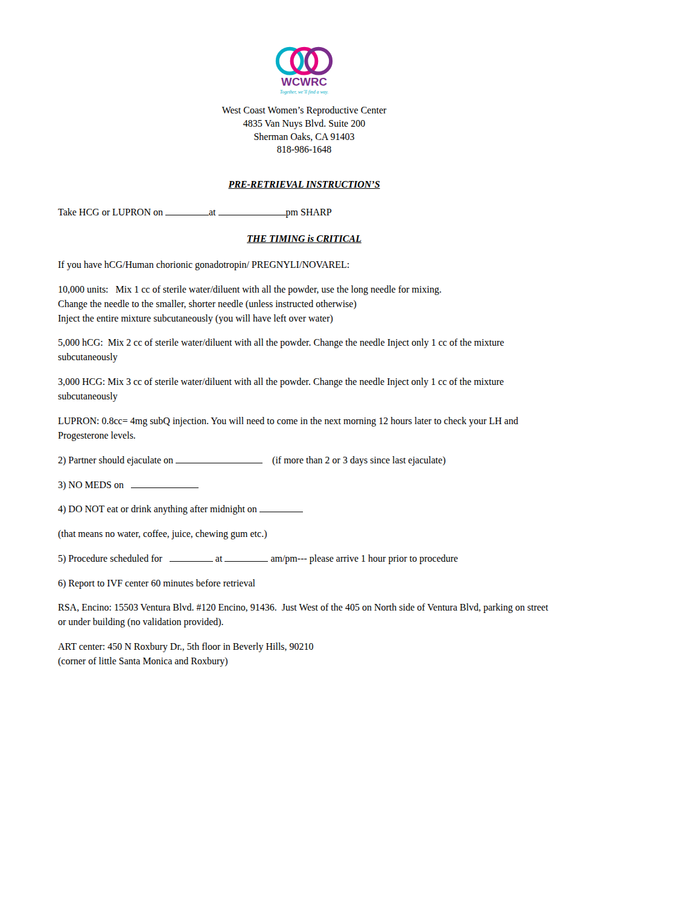WCWRC Together, we’ll find a way.
West Coast Women’s Reproductive Center
4835 Van Nuys Blvd. Suite 200
Sherman Oaks, CA 91403
818-986-1648
PRE-RETRIEVAL INSTRUCTION’S
Take HCG or LUPRON on at pm SHARP
THE TIMING is CRITICAL
If you have hCG/Human chorionic gonadotropin/ PREGNYLI/NOVAREL:
10,000 units: Mix 1 cc of sterile water/diluent with all the powder, use the long needle for mixing.
Change the needle to the smaller, shorter needle (unless instructed otherwise)
Inject the entire mixture subcutaneously (you will have left over water)
5,000 hCG: Mix 2 cc of sterile water/diluent with all the powder. Change the needle Inject only 1 cc of the mixture subcutaneously
3,000 HCG: Mix 3 cc of sterile water/diluent with all the powder. Change the needle Inject only 1 cc of the mixture subcutaneously
LUPRON: 0.8cc= 4mg subQ injection. You will need to come in the next morning 12 hours later to check your LH and Progesterone levels.
2) Partner should ejaculate on (if more than 2 or 3 days since last ejaculate)
3) NO MEDS on
4) DO NOT eat or drink anything after midnight on
(that means no water, coffee, juice, chewing gum etc.)
5) Procedure scheduled for at am/pm--- please arrive 1 hour prior to procedure
6) Report to IVF center 60 minutes before retrieval
RSA, Encino: 15503 Ventura Blvd. #120 Encino, 91436. Just West of the 405 on North side of Ventura Blvd, parking on street or under building (no validation provided).
ART center: 450 N Roxbury Dr., 5th floor in Beverly Hills, 90210
(corner of little Santa Monica and Roxbury)